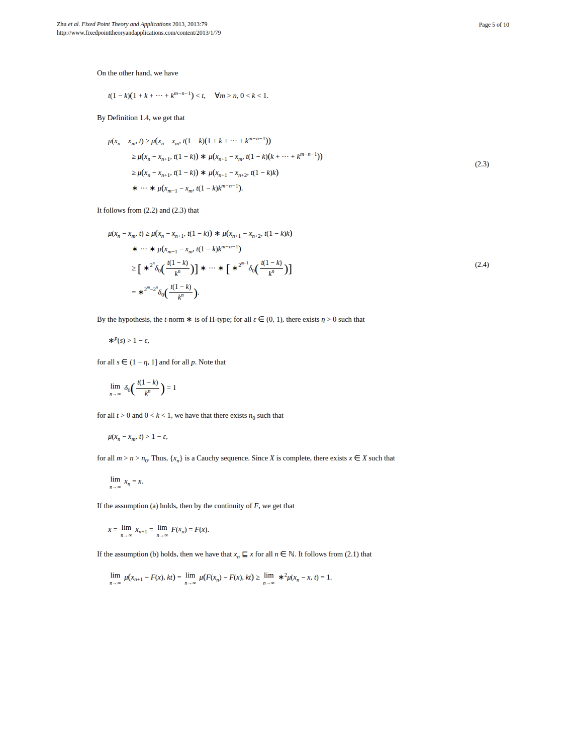Zhu et al. Fixed Point Theory and Applications 2013, 2013:79
http://www.fixedpointtheoryandapplications.com/content/2013/1/79
Page 5 of 10
On the other hand, we have
t(1 − k)(1 + k + ··· + km−n−1) < t, ∀m > n, 0 < k < 1.
By Definition 1.4, we get that
μ(xn − xm, t) ≥ μ(xn − xm, t(1 − k)(1 + k + ··· + km−n−1)) ≥ μ(xn − xn+1, t(1 − k)) ∗ μ(xn+1 − xm, t(1 − k)(k + ··· + km−n−1)) ≥ μ(xn − xn+1, t(1 − k)) ∗ μ(xn+1 − xn+2, t(1 − k)k) ∗ ··· ∗ μ(xm−1 − xm, t(1 − k)km−n−1).(2.3)
It follows from (2.2) and (2.3) that
μ(xn − xm, t) ≥ μ(xn − xn+1, t(1 − k)) ∗ μ(xn+1 − xn+2, t(1 − k)k) ∗ ··· ∗ μ(xm−1 − xm, t(1 − k)km−n−1) ≥ [ ∗2nδ0(t(1 − k) kn)] ∗ ··· ∗ [ ∗2m−1δ0(t(1 − k) kn)] = ∗2m−2nδ0(t(1 − k) kn).(2.4)
By the hypothesis, the t-norm ∗ is of H-type; for all ε ∈ (0, 1), there exists η > 0 such that
∗p(s) > 1 − ε,
for all s ∈ (1 − η, 1] and for all p. Note that
lim n→∞ δ0(t(1 − k) kn) = 1
for all t > 0 and 0 < k < 1, we have that there exists n0 such that
μ(xn − xm, t) > 1 − ε,
for all m > n > n0. Thus, {xn} is a Cauchy sequence. Since X is complete, there exists x ∈ X such that
lim n→∞ xn = x.
If the assumption (a) holds, then by the continuity of F, we get that
x = lim n→∞ xn+1 = lim n→∞ F(xn) = F(x).
If the assumption (b) holds, then we have that xn ⊑ x for all n ∈ ℕ. It follows from (2.1) that
lim n→∞ μ(xn+1 − F(x), kt) = lim n→∞ μ(F(xn) − F(x), kt) ≥ lim n→∞ ∗2μ(xn − x, t) = 1.